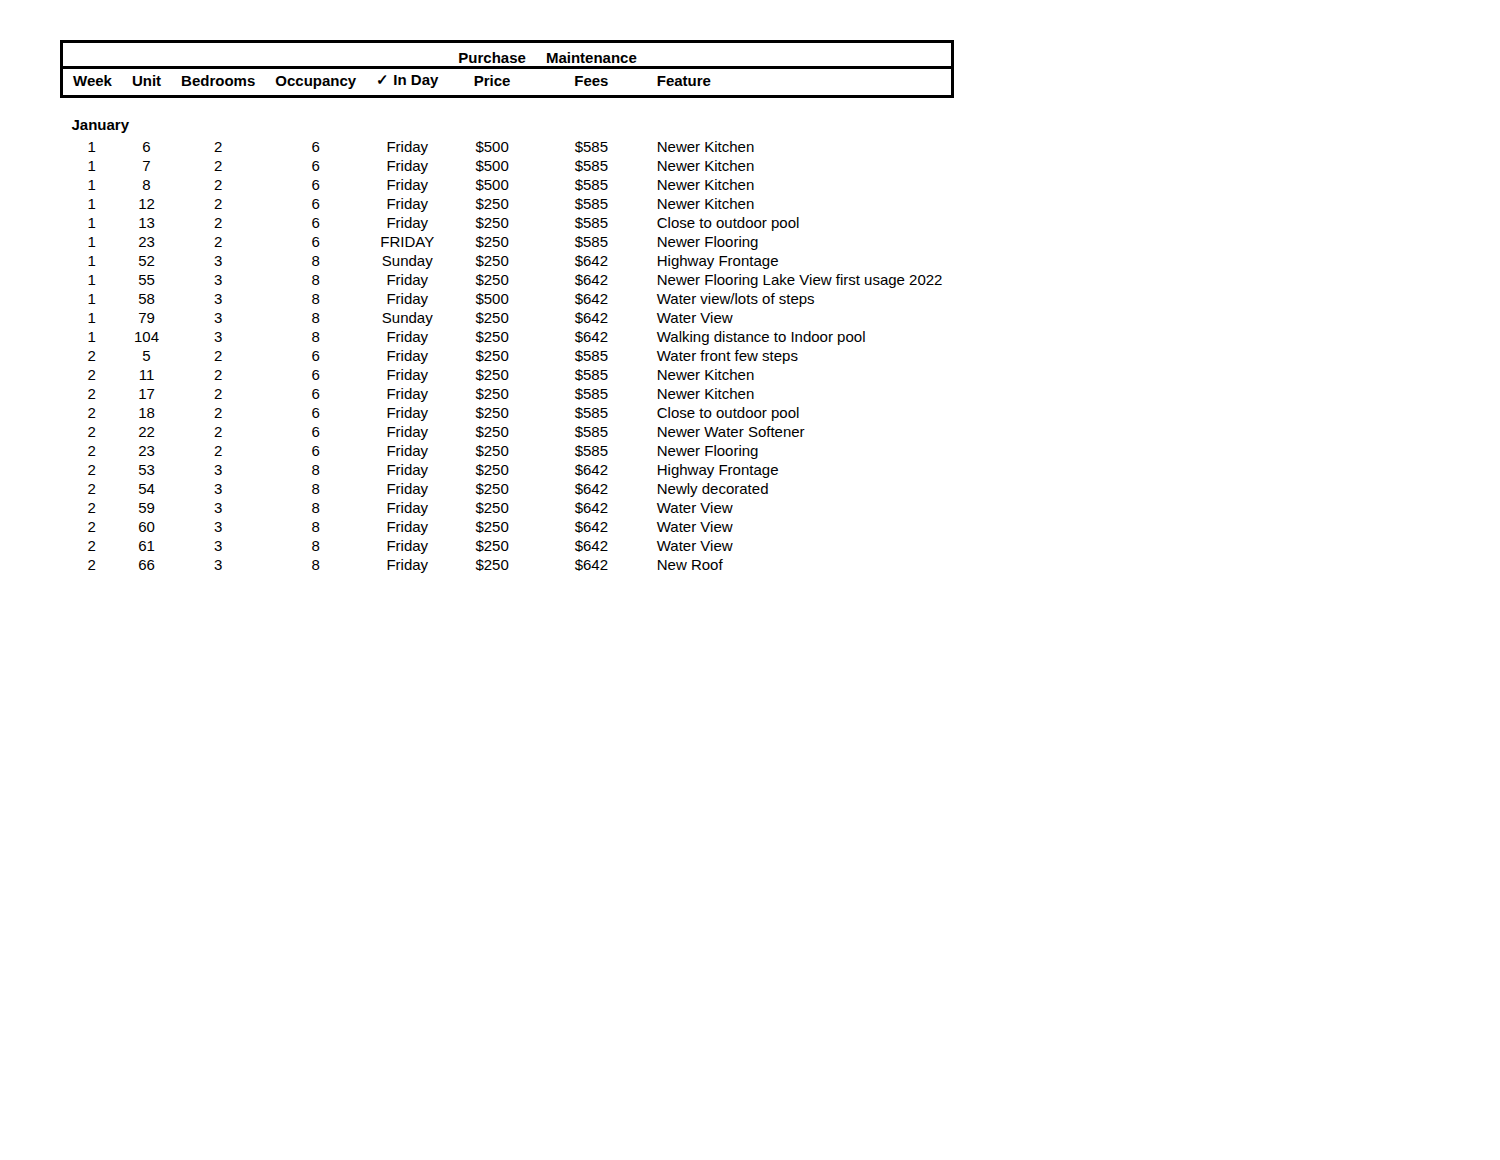| | | | | | Purchase | Maintenance | |
| --- | --- | --- | --- | --- | --- | --- | --- |
| Week | Unit | Bedrooms | Occupancy | ✓ In Day | Price | Fees | Feature |
| January |
| 1 | 6 | 2 | 6 | Friday | $500 | $585 | Newer Kitchen |
| 1 | 7 | 2 | 6 | Friday | $500 | $585 | Newer Kitchen |
| 1 | 8 | 2 | 6 | Friday | $500 | $585 | Newer Kitchen |
| 1 | 12 | 2 | 6 | Friday | $250 | $585 | Newer Kitchen |
| 1 | 13 | 2 | 6 | Friday | $250 | $585 | Close to outdoor pool |
| 1 | 23 | 2 | 6 | FRIDAY | $250 | $585 | Newer Flooring |
| 1 | 52 | 3 | 8 | Sunday | $250 | $642 | Highway Frontage |
| 1 | 55 | 3 | 8 | Friday | $250 | $642 | Newer Flooring Lake View first usage 2022 |
| 1 | 58 | 3 | 8 | Friday | $500 | $642 | Water view/lots of steps |
| 1 | 79 | 3 | 8 | Sunday | $250 | $642 | Water View |
| 1 | 104 | 3 | 8 | Friday | $250 | $642 | Walking distance to Indoor pool |
| 2 | 5 | 2 | 6 | Friday | $250 | $585 | Water front few steps |
| 2 | 11 | 2 | 6 | Friday | $250 | $585 | Newer Kitchen |
| 2 | 17 | 2 | 6 | Friday | $250 | $585 | Newer Kitchen |
| 2 | 18 | 2 | 6 | Friday | $250 | $585 | Close to outdoor pool |
| 2 | 22 | 2 | 6 | Friday | $250 | $585 | Newer Water Softener |
| 2 | 23 | 2 | 6 | Friday | $250 | $585 | Newer Flooring |
| 2 | 53 | 3 | 8 | Friday | $250 | $642 | Highway Frontage |
| 2 | 54 | 3 | 8 | Friday | $250 | $642 | Newly decorated |
| 2 | 59 | 3 | 8 | Friday | $250 | $642 | Water View |
| 2 | 60 | 3 | 8 | Friday | $250 | $642 | Water View |
| 2 | 61 | 3 | 8 | Friday | $250 | $642 | Water View |
| 2 | 66 | 3 | 8 | Friday | $250 | $642 | New Roof |